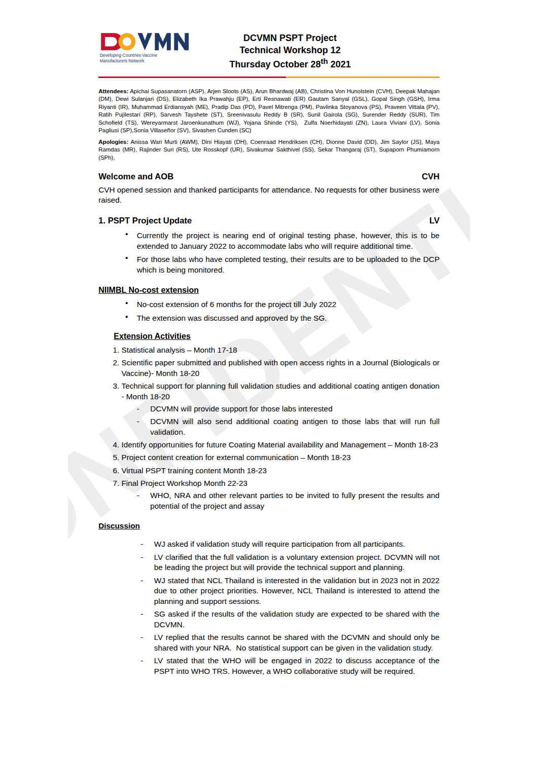CONFIDENTIAL
Developing Countries Vaccine Manufacturers Network
DCVMN PSPT Project
Technical Workshop 12
Thursday October 28th 2021
Attendees: Apichai Supasanatorn (ASP), Arjen Sloots (AS), Arun Bhardwaj (AB), Christina Von Hunolstein (CVH), Deepak Mahajan (DM), Dewi Sulanjari (DS), Elizabeth Ika Prawahju (EP), Erti Resnawati (ER) Gautam Sanyal (GSL), Gopal Singh (GSH), Irma Riyanti (IR), Muhammad Erdiansyah (ME), Pradip Das (PD), Pavel Mitrenga (PM), Pavlinka Stoyanova (PS), Praveen Vittala (PV), Ratih Pujilestari (RP), Sarvesh Tayshete (ST), Sreenivasulu Reddy B (SR), Sunil Gairola (SG), Surender Reddy (SUR), Tim Schofield (TS), Wereyarmarst Jaroenkunathum (WJ), Yojana Shinde (YS), Zulfa Noerhidayati (ZN), Laura Viviani (LV), Sonia Pagliusi (SP),Sonia Villaseñor (SV), Sivashen Cunden (SC)
Apologies: Anissa Wari Murti (AWM), Dini Hiayati (DH), Coenraad Hendriksen (CH), Dionne David (DD), Jim Saylor (JS), Maya Ramdas (MR), Rajinder Suri (RS), Ute Rosskopf (UR), Sivakumar Sakthivel (SS), Sekar Thangaraj (ST), Supaporn Phumiamorn (SPh),
Welcome and AOB CVH
CVH opened session and thanked participants for attendance. No requests for other business were raised.
1. PSPT Project Update LV
Currently the project is nearing end of original testing phase, however, this is to be extended to January 2022 to accommodate labs who will require additional time.
For those labs who have completed testing, their results are to be uploaded to the DCP which is being monitored.
NIIMBL No-cost extension
No-cost extension of 6 months for the project till July 2022
The extension was discussed and approved by the SG.
Extension Activities
Statistical analysis – Month 17-18
Scientific paper submitted and published with open access rights in a Journal (Biologicals or Vaccine)- Month 18-20
Technical support for planning full validation studies and additional coating antigen donation - Month 18-20
DCVMN will provide support for those labs interested
DCVMN will also send additional coating antigen to those labs that will run full validation.
Identify opportunities for future Coating Material availability and Management – Month 18-23
Project content creation for external communication – Month 18-23
Virtual PSPT training content Month 18-23
Final Project Workshop Month 22-23
WHO, NRA and other relevant parties to be invited to fully present the results and potential of the project and assay
Discussion
WJ asked if validation study will require participation from all participants.
LV clarified that the full validation is a voluntary extension project. DCVMN will not be leading the project but will provide the technical support and planning.
WJ stated that NCL Thailand is interested in the validation but in 2023 not in 2022 due to other project priorities. However, NCL Thailand is interested to attend the planning and support sessions.
SG asked if the results of the validation study are expected to be shared with the DCVMN.
LV replied that the results cannot be shared with the DCVMN and should only be shared with your NRA. No statistical support can be given in the validation study.
LV stated that the WHO will be engaged in 2022 to discuss acceptance of the PSPT into WHO TRS. However, a WHO collaborative study will be required.